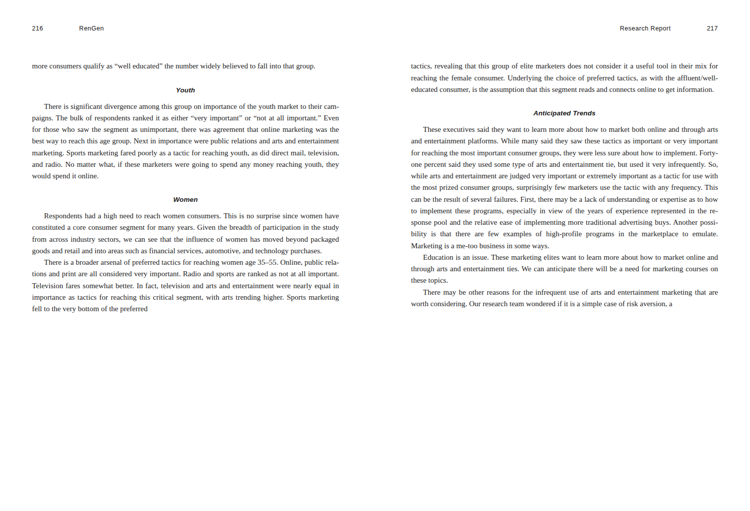216 RenGen
more consumers qualify as “well educated” the number widely believed to fall into that group.
Youth
There is significant divergence among this group on importance of the youth market to their campaigns. The bulk of respondents ranked it as either “very important” or “not at all important.” Even for those who saw the segment as unimportant, there was agreement that online marketing was the best way to reach this age group. Next in importance were public relations and arts and entertainment marketing. Sports marketing fared poorly as a tactic for reaching youth, as did direct mail, television, and radio. No matter what, if these marketers were going to spend any money reaching youth, they would spend it online.
Women
Respondents had a high need to reach women consumers. This is no surprise since women have constituted a core consumer segment for many years. Given the breadth of participation in the study from across industry sectors, we can see that the influence of women has moved beyond packaged goods and retail and into areas such as financial services, automotive, and technology purchases.
There is a broader arsenal of preferred tactics for reaching women age 35–55. Online, public relations and print are all considered very important. Radio and sports are ranked as not at all important. Television fares somewhat better. In fact, television and arts and entertainment were nearly equal in importance as tactics for reaching this critical segment, with arts trending higher. Sports marketing fell to the very bottom of the preferred
Research Report 217
tactics, revealing that this group of elite marketers does not consider it a useful tool in their mix for reaching the female consumer. Underlying the choice of preferred tactics, as with the affluent/well-educated consumer, is the assumption that this segment reads and connects online to get information.
Anticipated Trends
These executives said they want to learn more about how to market both online and through arts and entertainment platforms. While many said they saw these tactics as important or very important for reaching the most important consumer groups, they were less sure about how to implement. Forty-one percent said they used some type of arts and entertainment tie, but used it very infrequently. So, while arts and entertainment are judged very important or extremely important as a tactic for use with the most prized consumer groups, surprisingly few marketers use the tactic with any frequency. This can be the result of several failures. First, there may be a lack of understanding or expertise as to how to implement these programs, especially in view of the years of experience represented in the response pool and the relative ease of implementing more traditional advertising buys. Another possibility is that there are few examples of high-profile programs in the marketplace to emulate. Marketing is a me-too business in some ways.
Education is an issue. These marketing elites want to learn more about how to market online and through arts and entertainment ties. We can anticipate there will be a need for marketing courses on these topics.
There may be other reasons for the infrequent use of arts and entertainment marketing that are worth considering. Our research team wondered if it is a simple case of risk aversion, a